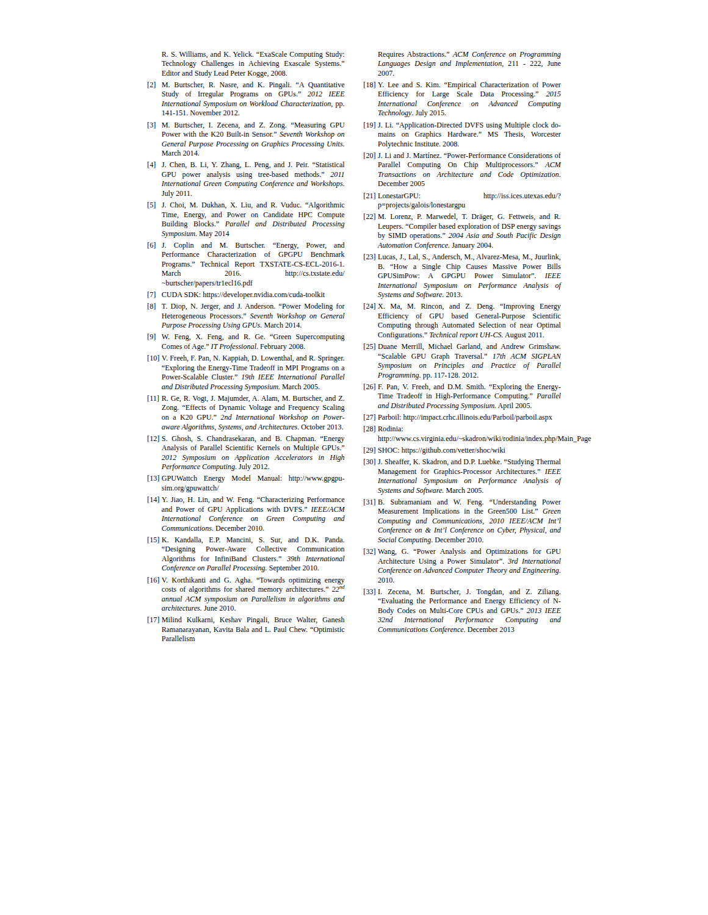R. S. Williams, and K. Yelick. “ExaScale Computing Study: Technology Challenges in Achieving Exascale Systems.” Editor and Study Lead Peter Kogge, 2008.
[2] M. Burtscher, R. Nasre, and K. Pingali. “A Quantitative Study of Irregular Programs on GPUs.” 2012 IEEE International Symposium on Workload Characterization, pp. 141-151. November 2012.
[3] M. Burtscher, I. Zecena, and Z. Zong. “Measuring GPU Power with the K20 Built-in Sensor.” Seventh Workshop on General Purpose Processing on Graphics Processing Units. March 2014.
[4] J. Chen, B. Li, Y. Zhang, L. Peng, and J. Peir. “Statistical GPU power analysis using tree-based methods.” 2011 International Green Computing Conference and Workshops. July 2011.
[5] J. Choi, M. Dukhan, X. Liu, and R. Vuduc. “Algorithmic Time, Energy, and Power on Candidate HPC Compute Building Blocks.” Parallel and Distributed Processing Symposium. May 2014
[6] J. Coplin and M. Burtscher. “Energy, Power, and Performance Characterization of GPGPU Benchmark Programs.” Technical Report TXSTATE-CS-ECL-2016-1. March 2016. http://cs.txstate.edu/ ~burtscher/papers/tr1ecl16.pdf
[7] CUDA SDK: https://developer.nvidia.com/cuda-toolkit
[8] T. Diop, N. Jerger, and J. Anderson. “Power Modeling for Heterogeneous Processors.” Seventh Workshop on General Purpose Processing Using GPUs. March 2014.
[9] W. Feng, X. Feng, and R. Ge. “Green Supercomputing Comes of Age.” IT Professional. February 2008.
[10] V. Freeh, F. Pan, N. Kappiah, D. Lowenthal, and R. Springer. “Exploring the Energy-Time Tradeoff in MPI Programs on a Power-Scalable Cluster.” 19th IEEE International Parallel and Distributed Processing Symposium. March 2005.
[11] R. Ge, R. Vogt, J. Majumder, A. Alam, M. Burtscher, and Z. Zong. “Effects of Dynamic Voltage and Frequency Scaling on a K20 GPU.” 2nd International Workshop on Power-aware Algorithms, Systems, and Architectures. October 2013.
[12] S. Ghosh, S. Chandrasekaran, and B. Chapman. “Energy Analysis of Parallel Scientific Kernels on Multiple GPUs.” 2012 Symposium on Application Accelerators in High Performance Computing. July 2012.
[13] GPUWattch Energy Model Manual: http://www.gpgpu-sim.org/gpuwattch/
[14] Y. Jiao, H. Lin, and W. Feng. “Characterizing Performance and Power of GPU Applications with DVFS.” IEEE/ACM International Conference on Green Computing and Communications. December 2010.
[15] K. Kandalla, E.P. Mancini, S. Sur, and D.K. Panda. “Designing Power-Aware Collective Communication Algorithms for InfiniBand Clusters.” 39th International Conference on Parallel Processing. September 2010.
[16] V. Korthikanti and G. Agha. “Towards optimizing energy costs of algorithms for shared memory architectures.” 22nd annual ACM symposium on Parallelism in algorithms and architectures. June 2010.
[17] Milind Kulkarni, Keshav Pingali, Bruce Walter, Ganesh Ramanarayanan, Kavita Bala and L. Paul Chew. “Optimistic Parallelism
Requires Abstractions.” ACM Conference on Programming Languages Design and Implementation, 211 - 222, June 2007.
[18] Y. Lee and S. Kim. “Empirical Characterization of Power Efficiency for Large Scale Data Processing.” 2015 International Conference on Advanced Computing Technology. July 2015.
[19] J. Li. “Application-Directed DVFS using Multiple clock domains on Graphics Hardware.” MS Thesis, Worcester Polytechnic Institute. 2008.
[20] J. Li and J. Martínez. “Power-Performance Considerations of Parallel Computing On Chip Multiprocessors.” ACM Transactions on Architecture and Code Optimization. December 2005
[21] LonestarGPU: http://iss.ices.utexas.edu/?p=projects/galois/lonestargpu
[22] M. Lorenz, P. Marwedel, T. Dräger, G. Fettweis, and R. Leupers. “Compiler based exploration of DSP energy savings by SIMD operations.” 2004 Asia and South Pacific Design Automation Conference. January 2004.
[23] Lucas, J., Lal, S., Andersch, M., Alvarez-Mesa, M., Juurlink, B. “How a Single Chip Causes Massive Power Bills GPUSimPow: A GPGPU Power Simulator”. IEEE International Symposium on Performance Analysis of Systems and Software. 2013.
[24] X. Ma, M. Rincon, and Z. Deng. “Improving Energy Efficiency of GPU based General-Purpose Scientific Computing through Automated Selection of near Optimal Configurations.” Technical report UH-CS. August 2011.
[25] Duane Merrill, Michael Garland, and Andrew Grimshaw. “Scalable GPU Graph Traversal.” 17th ACM SIGPLAN Symposium on Principles and Practice of Parallel Programming. pp. 117-128. 2012.
[26] F. Pan, V. Freeh, and D.M. Smith. “Exploring the Energy-Time Tradeoff in High-Performance Computing.” Parallel and Distributed Processing Symposium. April 2005.
[27] Parboil: http://impact.crhc.illinois.edu/Parboil/parboil.aspx
[28] Rodinia: http://www.cs.virginia.edu/~skadron/wiki/rodinia/index.php/Main_Page
[29] SHOC: https://github.com/vetter/shoc/wiki
[30] J. Sheaffer, K. Skadron, and D.P. Luebke. “Studying Thermal Management for Graphics-Processor Architectures.” IEEE International Symposium on Performance Analysis of Systems and Software. March 2005.
[31] B. Subramaniam and W. Feng. “Understanding Power Measurement Implications in the Green500 List.” Green Computing and Communications, 2010 IEEE/ACM Int’l Conference on & Int’l Conference on Cyber, Physical, and Social Computing. December 2010.
[32] Wang, G. “Power Analysis and Optimizations for GPU Architecture Using a Power Simulator”. 3rd International Conference on Advanced Computer Theory and Engineering. 2010.
[33] I. Zecena, M. Burtscher, J. Tongdan, and Z. Ziliang. “Evaluating the Performance and Energy Efficiency of N-Body Codes on Multi-Core CPUs and GPUs.” 2013 IEEE 32nd International Performance Computing and Communications Conference. December 2013